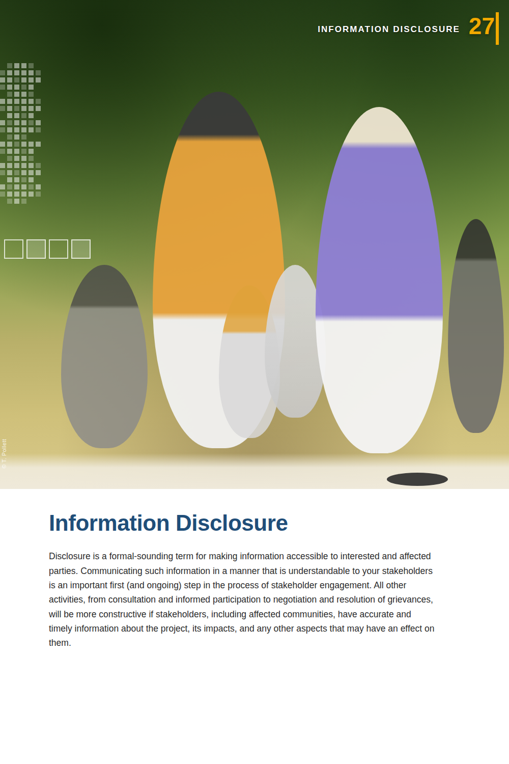27
Information Disclosure
© T. Pollett
Information Disclosure
Disclosure is a formal-sounding term for making information accessible to interested and affected parties. Communicating such information in a manner that is understandable to your stakeholders is an important first (and ongoing) step in the process of stakeholder engagement. All other activities, from consultation and informed participation to negotiation and resolution of grievances, will be more constructive if stakeholders, including affected communities, have accurate and timely information about the project, its impacts, and any other aspects that may have an effect on them.